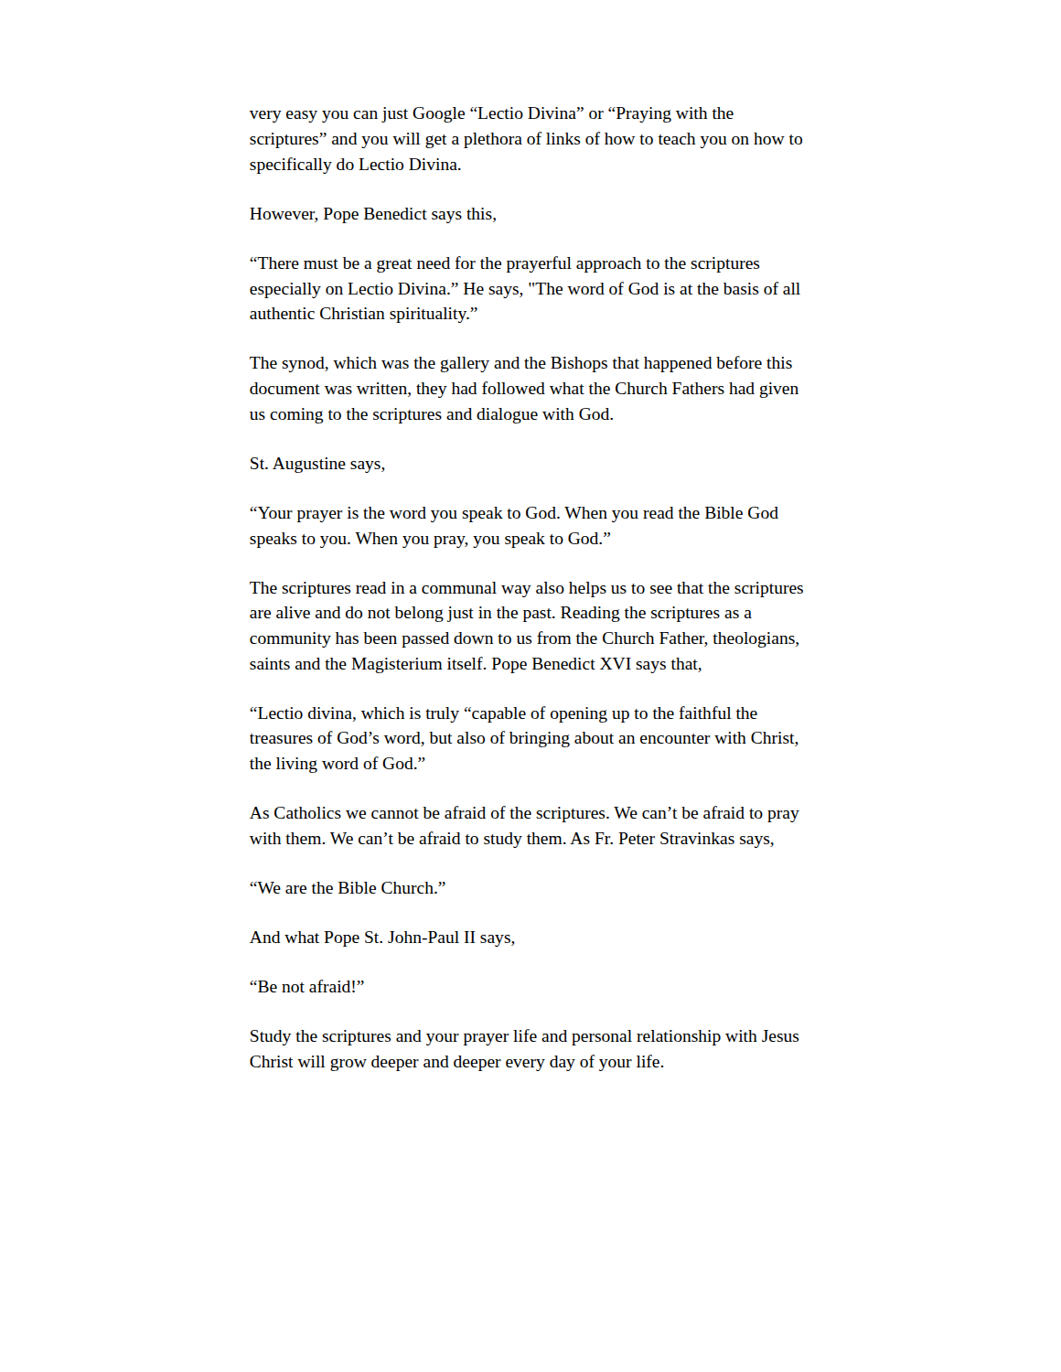very easy you can just Google “Lectio Divina” or “Praying with the scriptures” and you will get a plethora of links of how to teach you on how to specifically do Lectio Divina.
However, Pope Benedict says this,
“There must be a great need for the prayerful approach to the scriptures especially on Lectio Divina.” He says, "The word of God is at the basis of all authentic Christian spirituality.”
The synod, which was the gallery and the Bishops that happened before this document was written, they had followed what the Church Fathers had given us coming to the scriptures and dialogue with God.
St. Augustine says,
“Your prayer is the word you speak to God. When you read the Bible God speaks to you. When you pray, you speak to God.”
The scriptures read in a communal way also helps us to see that the scriptures are alive and do not belong just in the past. Reading the scriptures as a community has been passed down to us from the Church Father, theologians, saints and the Magisterium itself. Pope Benedict XVI says that,
“Lectio divina, which is truly “capable of opening up to the faithful the treasures of God’s word, but also of bringing about an encounter with Christ, the living word of God.”
As Catholics we cannot be afraid of the scriptures. We can’t be afraid to pray with them. We can’t be afraid to study them. As Fr. Peter Stravinkas says,
“We are the Bible Church.”
And what Pope St. John-Paul II says,
“Be not afraid!”
Study the scriptures and your prayer life and personal relationship with Jesus Christ will grow deeper and deeper every day of your life.